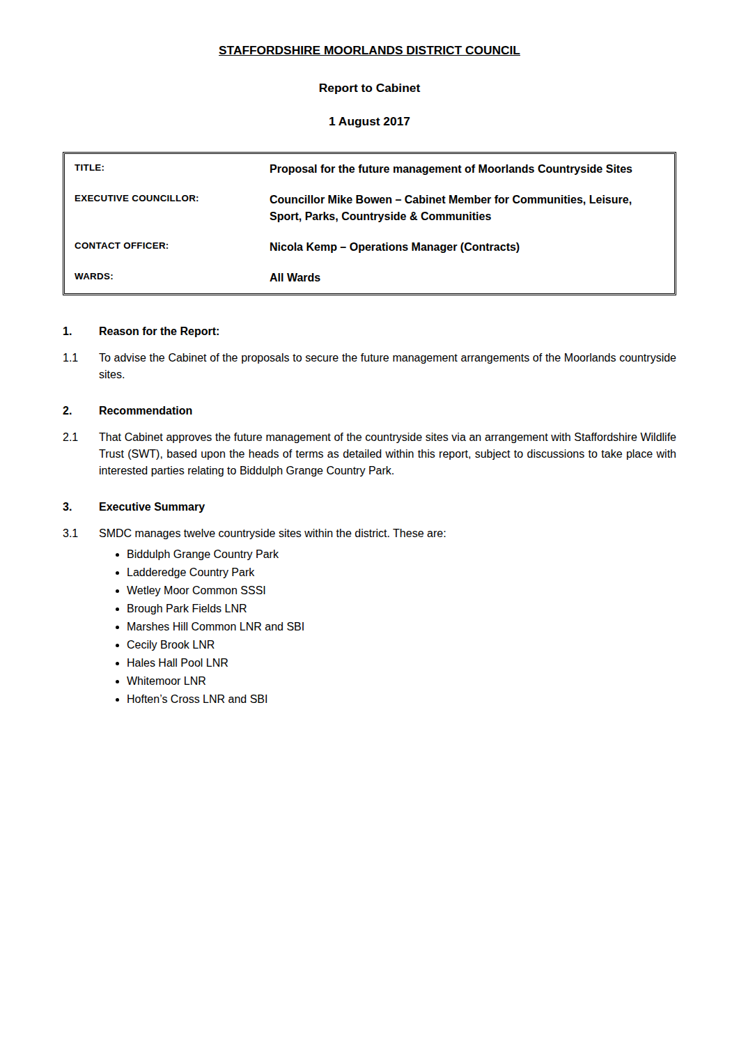STAFFORDSHIRE MOORLANDS DISTRICT COUNCIL
Report to Cabinet
1 August 2017
| TITLE : | Proposal for the future management of Moorlands Countryside Sites |
| EXECUTIVE COUNCILLOR : | Councillor Mike Bowen – Cabinet Member for Communities, Leisure, Sport, Parks, Countryside & Communities |
| CONTACT OFFICER : | Nicola Kemp – Operations Manager (Contracts) |
| WARDS : | All Wards |
1.
Reason for the Report:
1.1
To advise the Cabinet of the proposals to secure the future management arrangements of the Moorlands countryside sites.
2.
Recommendation
2.1
That Cabinet approves the future management of the countryside sites via an arrangement with Staffordshire Wildlife Trust (SWT), based upon the heads of terms as detailed within this report, subject to discussions to take place with interested parties relating to Biddulph Grange Country Park.
3.
Executive Summary
3.1
SMDC manages twelve countryside sites within the district. These are:
Biddulph Grange Country Park
Ladderedge Country Park
Wetley Moor Common SSSI
Brough Park Fields LNR
Marshes Hill Common LNR and SBI
Cecily Brook LNR
Hales Hall Pool LNR
Whitemoor LNR
Hoften’s Cross LNR and SBI